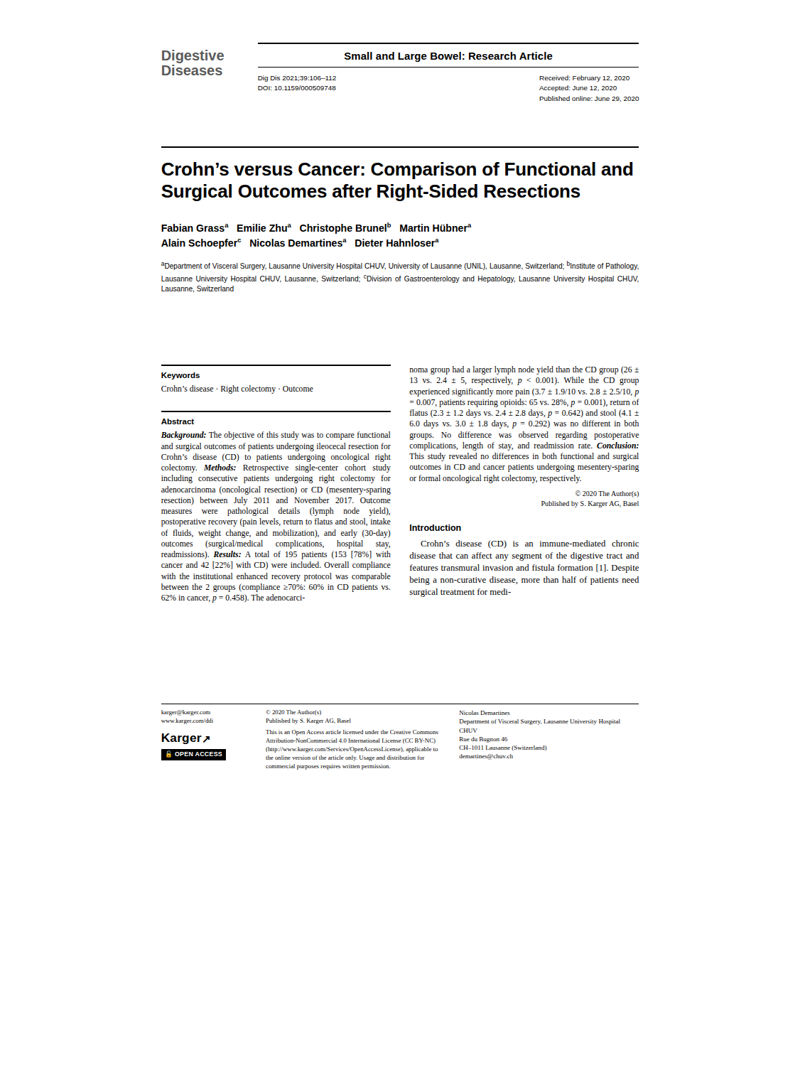Digestive Diseases
Small and Large Bowel: Research Article
Dig Dis 2021;39:106–112
DOI: 10.1159/000509748
Received: February 12, 2020
Accepted: June 12, 2020
Published online: June 29, 2020
Crohn’s versus Cancer: Comparison of Functional and Surgical Outcomes after Right-Sided Resections
Fabian Grassa Emilie Zhua Christophe Brunelb Martin Hübnera
Alain Schoepferc Nicolas Demartinesa Dieter Hahnlosera
aDepartment of Visceral Surgery, Lausanne University Hospital CHUV, University of Lausanne (UNIL), Lausanne, Switzerland; bInstitute of Pathology, Lausanne University Hospital CHUV, Lausanne, Switzerland; cDivision of Gastroenterology and Hepatology, Lausanne University Hospital CHUV, Lausanne, Switzerland
Keywords
Crohn’s disease · Right colectomy · Outcome
Abstract
Background: The objective of this study was to compare functional and surgical outcomes of patients undergoing ileocecal resection for Crohn’s disease (CD) to patients undergoing oncological right colectomy. Methods: Retrospective single-center cohort study including consecutive patients undergoing right colectomy for adenocarcinoma (oncological resection) or CD (mesentery-sparing resection) between July 2011 and November 2017. Outcome measures were pathological details (lymph node yield), postoperative recovery (pain levels, return to flatus and stool, intake of fluids, weight change, and mobilization), and early (30-day) outcomes (surgical/medical complications, hospital stay, readmissions). Results: A total of 195 patients (153 [78%] with cancer and 42 [22%] with CD) were included. Overall compliance with the institutional enhanced recovery protocol was comparable between the 2 groups (compliance ≥70%: 60% in CD patients vs. 62% in cancer, p = 0.458). The adenocarci-
noma group had a larger lymph node yield than the CD group (26 ± 13 vs. 2.4 ± 5, respectively, p < 0.001). While the CD group experienced significantly more pain (3.7 ± 1.9/10 vs. 2.8 ± 2.5/10, p = 0.007, patients requiring opioids: 65 vs. 28%, p = 0.001), return of flatus (2.3 ± 1.2 days vs. 2.4 ± 2.8 days, p = 0.642) and stool (4.1 ± 6.0 days vs. 3.0 ± 1.8 days, p = 0.292) was no different in both groups. No difference was observed regarding postoperative complications, length of stay, and readmission rate. Conclusion: This study revealed no differences in both functional and surgical outcomes in CD and cancer patients undergoing mesentery-sparing or formal oncological right colectomy, respectively.
© 2020 The Author(s)
Published by S. Karger AG, Basel
Introduction
Crohn’s disease (CD) is an immune-mediated chronic disease that can affect any segment of the digestive tract and features transmural invasion and fistula formation [1]. Despite being a non-curative disease, more than half of patients need surgical treatment for medi-
karger@karger.com
www.karger.com/ddi
Karger↗
🔓 OPEN ACCESS
© 2020 The Author(s)
Published by S. Karger AG, Basel
This is an Open Access article licensed under the Creative Commons Attribution-NonCommercial 4.0 International License (CC BY-NC) (http://www.karger.com/Services/OpenAccessLicense), applicable to the online version of the article only. Usage and distribution for commercial purposes requires written permission.
Nicolas Demartines
Department of Visceral Surgery, Lausanne University Hospital CHUV
Rue du Bugnon 46
CH–1011 Lausanne (Switzerland)
demartines@chuv.ch